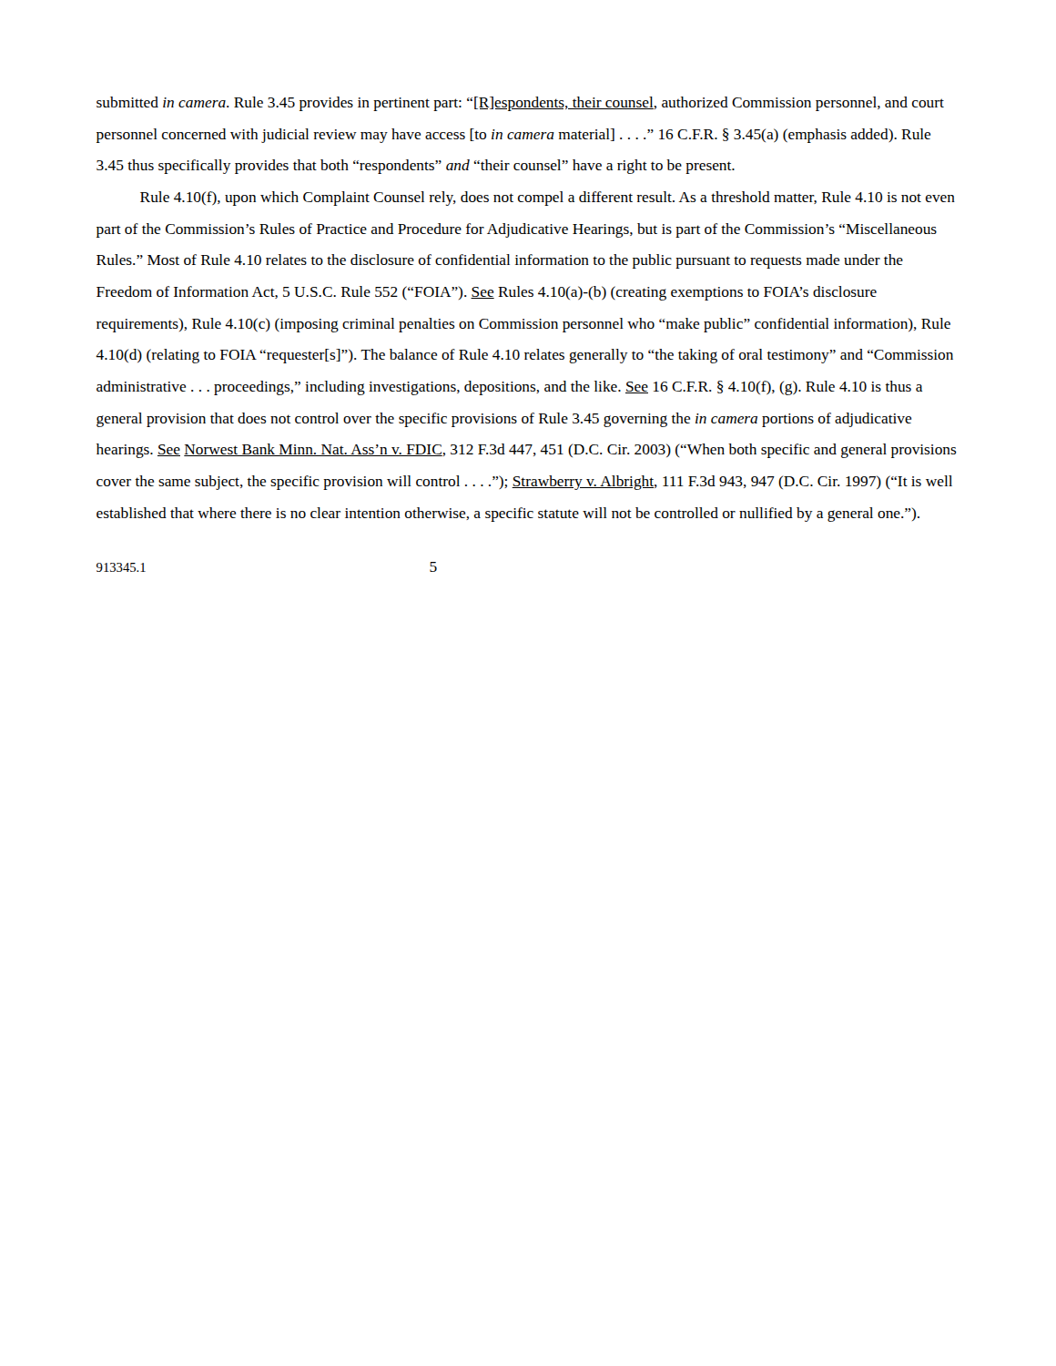submitted in camera. Rule 3.45 provides in pertinent part: “[R]espondents, their counsel, authorized Commission personnel, and court personnel concerned with judicial review may have access [to in camera material] . . . .” 16 C.F.R. § 3.45(a) (emphasis added). Rule 3.45 thus specifically provides that both “respondents” and “their counsel” have a right to be present.
Rule 4.10(f), upon which Complaint Counsel rely, does not compel a different result. As a threshold matter, Rule 4.10 is not even part of the Commission’s Rules of Practice and Procedure for Adjudicative Hearings, but is part of the Commission’s “Miscellaneous Rules.” Most of Rule 4.10 relates to the disclosure of confidential information to the public pursuant to requests made under the Freedom of Information Act, 5 U.S.C. Rule 552 (“FOIA”). See Rules 4.10(a)-(b) (creating exemptions to FOIA’s disclosure requirements), Rule 4.10(c) (imposing criminal penalties on Commission personnel who “make public” confidential information), Rule 4.10(d) (relating to FOIA “requester[s]”). The balance of Rule 4.10 relates generally to “the taking of oral testimony” and “Commission administrative . . . proceedings,” including investigations, depositions, and the like. See 16 C.F.R. § 4.10(f), (g). Rule 4.10 is thus a general provision that does not control over the specific provisions of Rule 3.45 governing the in camera portions of adjudicative hearings. See Norwest Bank Minn. Nat. Ass’n v. FDIC, 312 F.3d 447, 451 (D.C. Cir. 2003) (“When both specific and general provisions cover the same subject, the specific provision will control . . . .”); Strawberry v. Albright, 111 F.3d 943, 947 (D.C. Cir. 1997) (“It is well established that where there is no clear intention otherwise, a specific statute will not be controlled or nullified by a general one.”).
913345.1 5